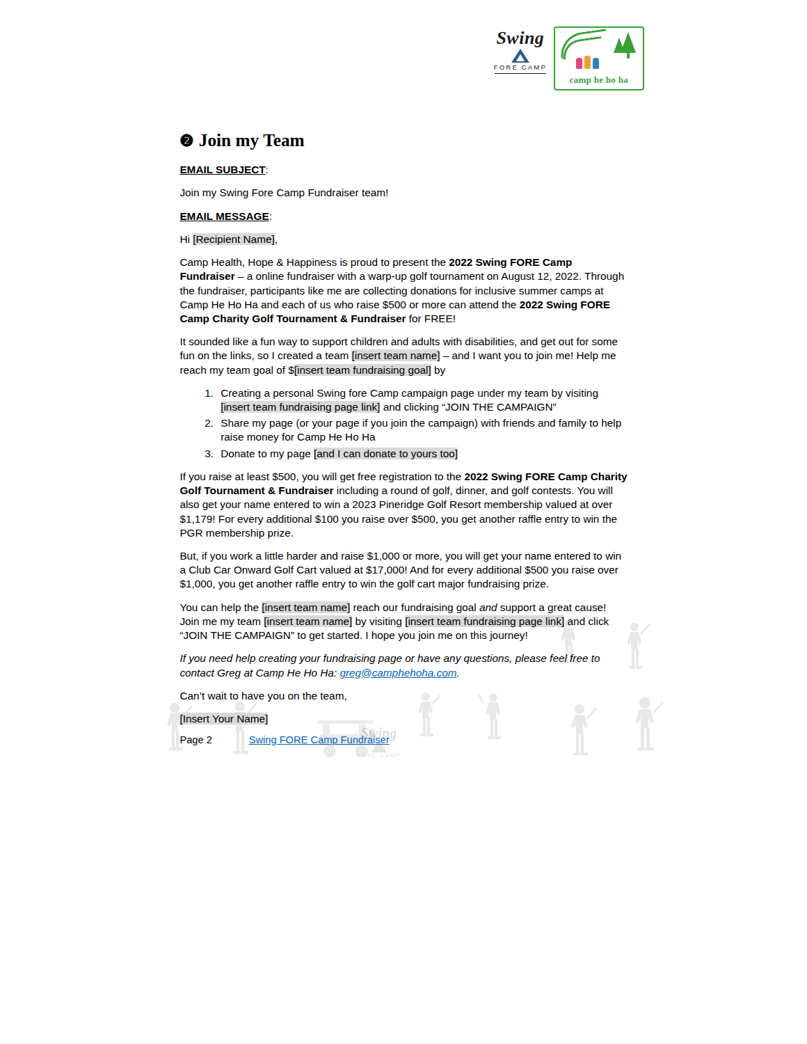Swing
FORE CAMP
Swing
FORE CAMP
camp he ho ha
❷ Join my Team
EMAIL SUBJECT:
Join my Swing Fore Camp Fundraiser team!
EMAIL MESSAGE:
Hi [Recipient Name],
Camp Health, Hope & Happiness is proud to present the 2022 Swing FORE Camp Fundraiser – a online fundraiser with a warp-up golf tournament on August 12, 2022. Through the fundraiser, participants like me are collecting donations for inclusive summer camps at Camp He Ho Ha and each of us who raise $500 or more can attend the 2022 Swing FORE Camp Charity Golf Tournament & Fundraiser for FREE!
It sounded like a fun way to support children and adults with disabilities, and get out for some fun on the links, so I created a team [insert team name] – and I want you to join me! Help me reach my team goal of $[insert team fundraising goal] by
Creating a personal Swing fore Camp campaign page under my team by visiting [insert team fundraising page link] and clicking “JOIN THE CAMPAIGN”
Share my page (or your page if you join the campaign) with friends and family to help raise money for Camp He Ho Ha
Donate to my page [and I can donate to yours too]
If you raise at least $500, you will get free registration to the 2022 Swing FORE Camp Charity Golf Tournament & Fundraiser including a round of golf, dinner, and golf contests. You will also get your name entered to win a 2023 Pineridge Golf Resort membership valued at over $1,179! For every additional $100 you raise over $500, you get another raffle entry to win the PGR membership prize.
But, if you work a little harder and raise $1,000 or more, you will get your name entered to win a Club Car Onward Golf Cart valued at $17,000! And for every additional $500 you raise over $1,000, you get another raffle entry to win the golf cart major fundraising prize.
You can help the [insert team name] reach our fundraising goal and support a great cause! Join me my team [insert team name] by visiting [insert team fundraising page link] and click “JOIN THE CAMPAIGN” to get started. I hope you join me on this journey!
If you need help creating your fundraising page or have any questions, please feel free to contact Greg at Camp He Ho Ha: greg@camphehoha.com.
Can’t wait to have you on the team,
[Insert Your Name]
Page 2 Swing FORE Camp Fundraiser